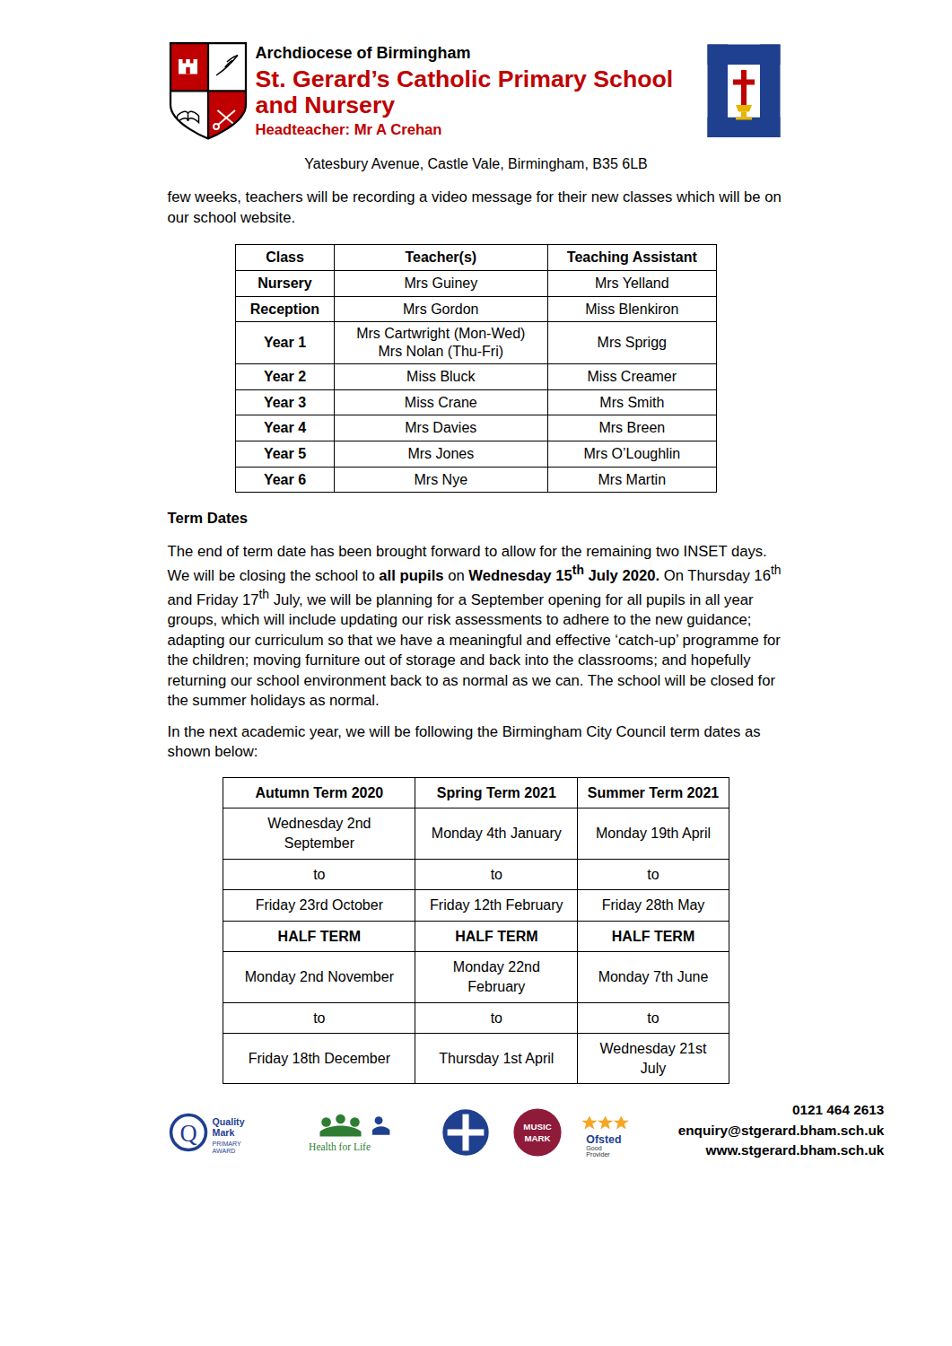Archdiocese of Birmingham
St. Gerard’s Catholic Primary School and Nursery
Headteacher: Mr A Crehan
Yatesbury Avenue, Castle Vale, Birmingham, B35 6LB
few weeks, teachers will be recording a video message for their new classes which will be on our school website.
| Class | Teacher(s) | Teaching Assistant |
| --- | --- | --- |
| Nursery | Mrs Guiney | Mrs Yelland |
| Reception | Mrs Gordon | Miss Blenkiron |
| Year 1 | Mrs Cartwright (Mon-Wed) Mrs Nolan (Thu-Fri) | Mrs Sprigg |
| Year 2 | Miss Bluck | Miss Creamer |
| Year 3 | Miss Crane | Mrs Smith |
| Year 4 | Mrs Davies | Mrs Breen |
| Year 5 | Mrs Jones | Mrs O’Loughlin |
| Year 6 | Mrs Nye | Mrs Martin |
Term Dates
The end of term date has been brought forward to allow for the remaining two INSET days. We will be closing the school to all pupils on Wednesday 15th July 2020. On Thursday 16th and Friday 17th July, we will be planning for a September opening for all pupils in all year groups, which will include updating our risk assessments to adhere to the new guidance; adapting our curriculum so that we have a meaningful and effective ‘catch-up’ programme for the children; moving furniture out of storage and back into the classrooms; and hopefully returning our school environment back to as normal as we can. The school will be closed for the summer holidays as normal.
In the next academic year, we will be following the Birmingham City Council term dates as shown below:
| Autumn Term 2020 | Spring Term 2021 | Summer Term 2021 |
| --- | --- | --- |
| Wednesday 2nd September | Monday 4th January | Monday 19th April |
| to | to | to |
| Friday 23rd October | Friday 12th February | Friday 28th May |
| HALF TERM | HALF TERM | HALF TERM |
| Monday 2nd November | Monday 22nd February | Monday 7th June |
| to | to | to |
| Friday 18th December | Thursday 1st April | Wednesday 21st July |
Q Quality Mark PRIMARY AWARD
Health for Life
MUSIC MARK
Ofsted Good Provider
0121 464 2613
enquiry@stgerard.bham.sch.uk
www.stgerard.bham.sch.uk